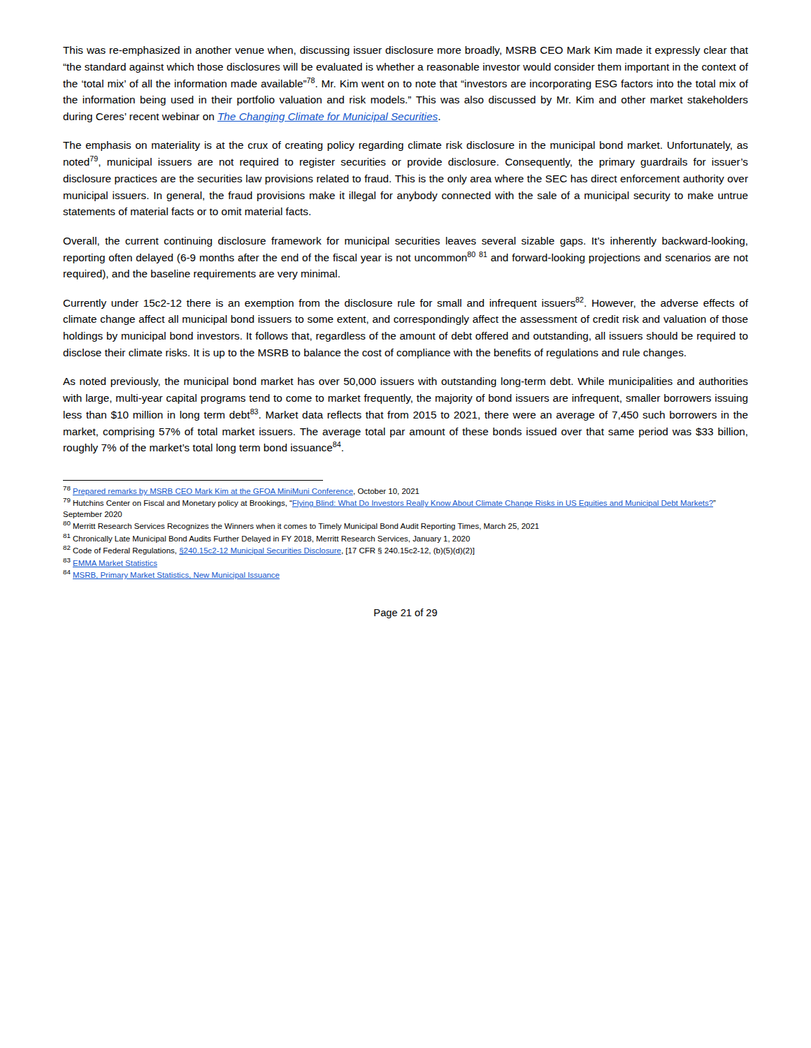This was re-emphasized in another venue when, discussing issuer disclosure more broadly, MSRB CEO Mark Kim made it expressly clear that “the standard against which those disclosures will be evaluated is whether a reasonable investor would consider them important in the context of the ‘total mix’ of all the information made available”78. Mr. Kim went on to note that “investors are incorporating ESG factors into the total mix of the information being used in their portfolio valuation and risk models.” This was also discussed by Mr. Kim and other market stakeholders during Ceres’ recent webinar on The Changing Climate for Municipal Securities.
The emphasis on materiality is at the crux of creating policy regarding climate risk disclosure in the municipal bond market. Unfortunately, as noted79, municipal issuers are not required to register securities or provide disclosure. Consequently, the primary guardrails for issuer’s disclosure practices are the securities law provisions related to fraud. This is the only area where the SEC has direct enforcement authority over municipal issuers. In general, the fraud provisions make it illegal for anybody connected with the sale of a municipal security to make untrue statements of material facts or to omit material facts.
Overall, the current continuing disclosure framework for municipal securities leaves several sizable gaps. It’s inherently backward-looking, reporting often delayed (6-9 months after the end of the fiscal year is not uncommon80 81 and forward-looking projections and scenarios are not required), and the baseline requirements are very minimal.
Currently under 15c2-12 there is an exemption from the disclosure rule for small and infrequent issuers82. However, the adverse effects of climate change affect all municipal bond issuers to some extent, and correspondingly affect the assessment of credit risk and valuation of those holdings by municipal bond investors. It follows that, regardless of the amount of debt offered and outstanding, all issuers should be required to disclose their climate risks. It is up to the MSRB to balance the cost of compliance with the benefits of regulations and rule changes.
As noted previously, the municipal bond market has over 50,000 issuers with outstanding long-term debt. While municipalities and authorities with large, multi-year capital programs tend to come to market frequently, the majority of bond issuers are infrequent, smaller borrowers issuing less than $10 million in long term debt83. Market data reflects that from 2015 to 2021, there were an average of 7,450 such borrowers in the market, comprising 57% of total market issuers. The average total par amount of these bonds issued over that same period was $33 billion, roughly 7% of the market’s total long term bond issuance84.
78 Prepared remarks by MSRB CEO Mark Kim at the GFOA MiniMuni Conference, October 10, 2021
79 Hutchins Center on Fiscal and Monetary policy at Brookings, “Flying Blind: What Do Investors Really Know About Climate Change Risks in US Equities and Municipal Debt Markets?” September 2020
80 Merritt Research Services Recognizes the Winners when it comes to Timely Municipal Bond Audit Reporting Times, March 25, 2021
81 Chronically Late Municipal Bond Audits Further Delayed in FY 2018, Merritt Research Services, January 1, 2020
82 Code of Federal Regulations, §240.15c2-12 Municipal Securities Disclosure, [17 CFR § 240.15c2-12, (b)(5)(d)(2)]
83 EMMA Market Statistics
84 MSRB, Primary Market Statistics, New Municipal Issuance
Page 21 of 29